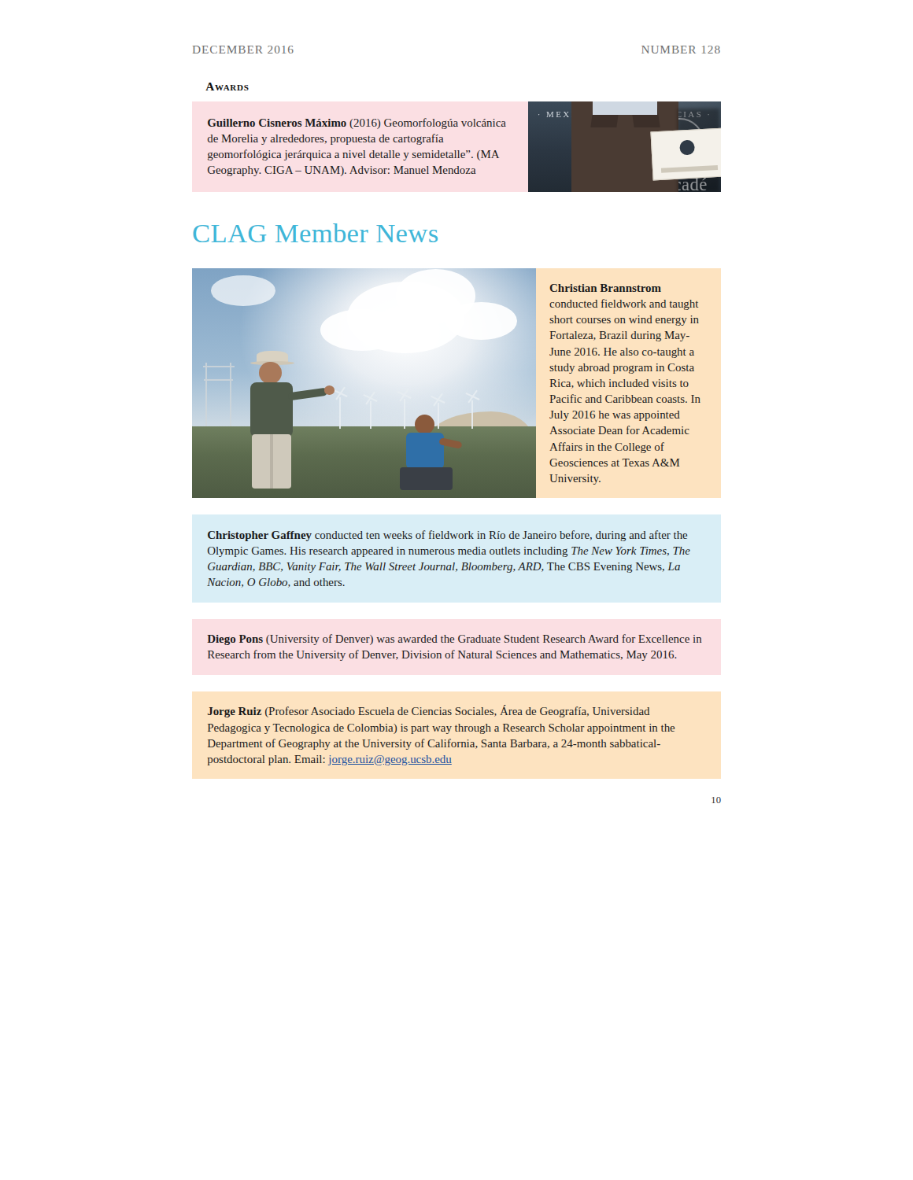December 2016
Number 128
Awards
Guillerno Cisneros Máximo (2016) Geomorfologúa volcánica de Morelia y alrededores, propuesta de cartografía geomorfológica jerárquica a nivel detalle y semidetalle”. (MA Geography. CIGA – UNAM). Advisor: Manuel Mendoza
· Mexicana · de · Ciencias ·
∞
AcadéLV · 6
CLAG Member News
Christian Brannstrom conducted fieldwork and taught short courses on wind energy in Fortaleza, Brazil during May-June 2016. He also co-taught a study abroad program in Costa Rica, which included visits to Pacific and Caribbean coasts. In July 2016 he was appointed Associate Dean for Academic Affairs in the College of Geosciences at Texas A&M University.
Christopher Gaffney conducted ten weeks of fieldwork in Río de Janeiro before, during and after the Olympic Games. His research appeared in numerous media outlets including The New York Times, The Guardian, BBC, Vanity Fair, The Wall Street Journal, Bloomberg, ARD, The CBS Evening News, La Nacion, O Globo, and others.
Diego Pons (University of Denver) was awarded the Graduate Student Research Award for Excellence in Research from the University of Denver, Division of Natural Sciences and Mathematics, May 2016.
Jorge Ruiz (Profesor Asociado Escuela de Ciencias Sociales, Área de Geografía, Universidad Pedagogica y Tecnologica de Colombia) is part way through a Research Scholar appointment in the Department of Geography at the University of California, Santa Barbara, a 24-month sabbatical-postdoctoral plan. Email: jorge.ruiz@geog.ucsb.edu
10